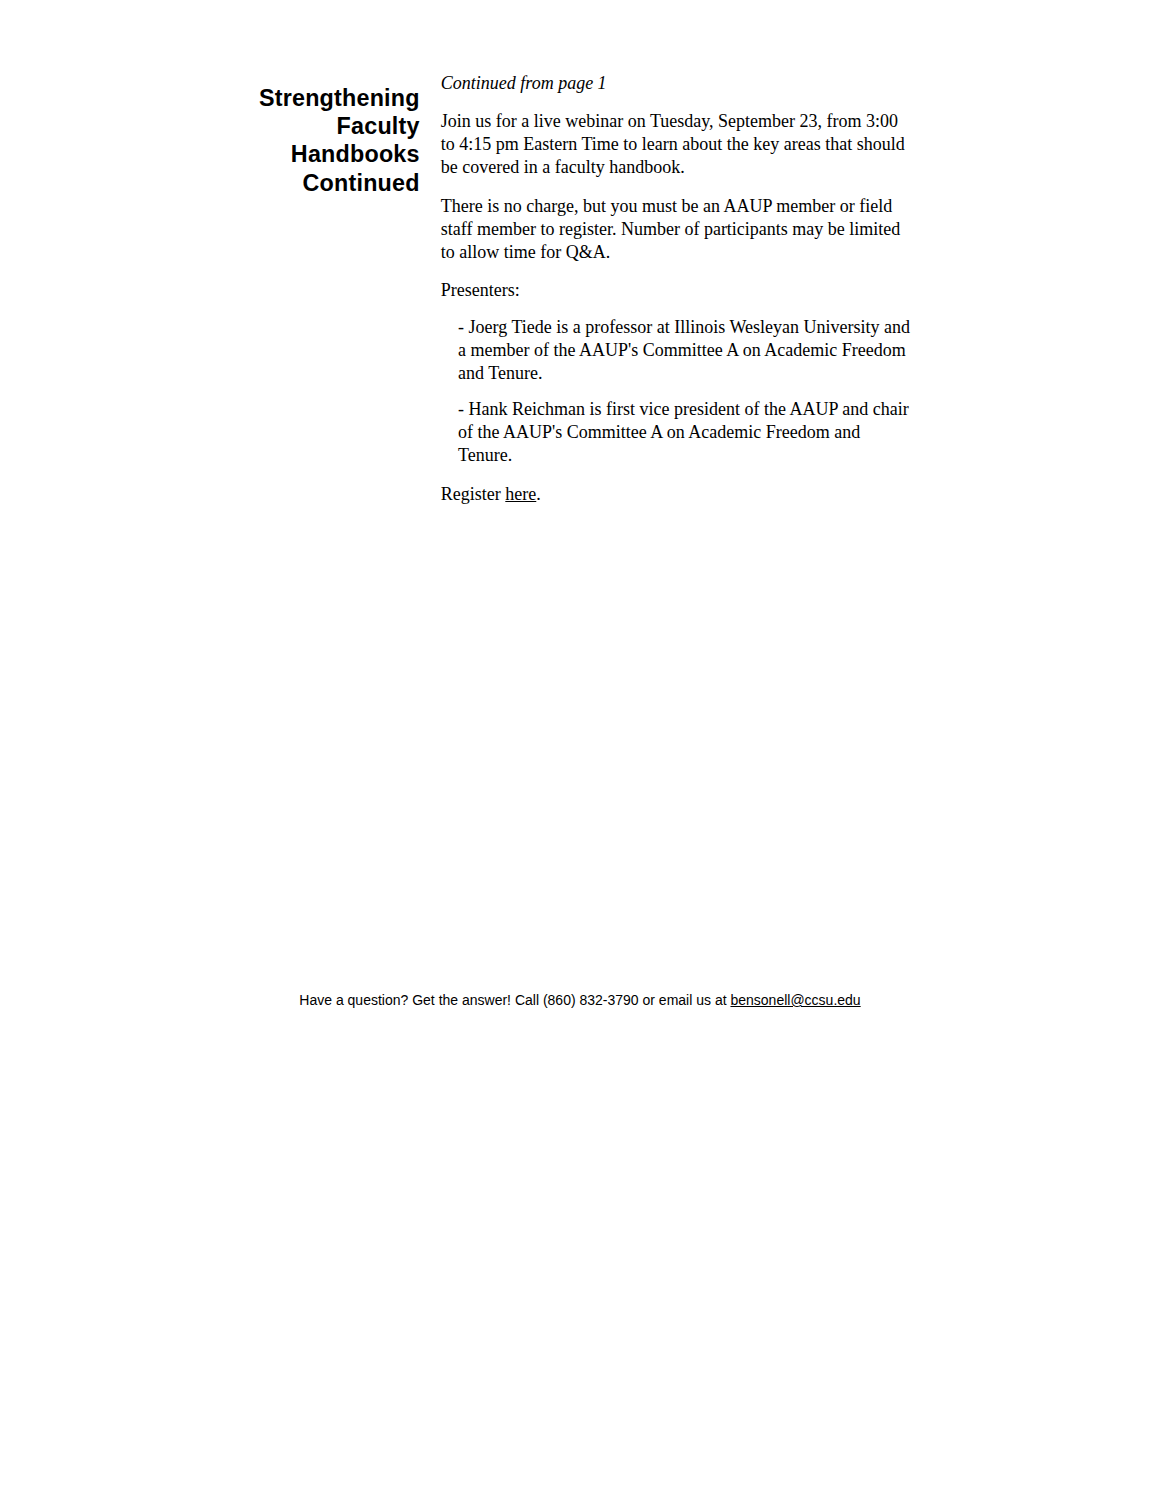Strengthening Faculty Handbooks Continued
Continued from page 1
Join us for a live webinar on Tuesday, September 23, from 3:00 to 4:15 pm Eastern Time to learn about the key areas that should be covered in a faculty handbook.
There is no charge, but you must be an AAUP member or field staff member to register. Number of participants may be limited to allow time for Q&A.
Presenters:
- Joerg Tiede is a professor at Illinois Wesleyan University and a member of the AAUP's Committee A on Academic Freedom and Tenure.
- Hank Reichman is first vice president of the AAUP and chair of the AAUP's Committee A on Academic Freedom and Tenure.
Register here.
Have a question? Get the answer! Call (860) 832-3790 or email us at bensonell@ccsu.edu